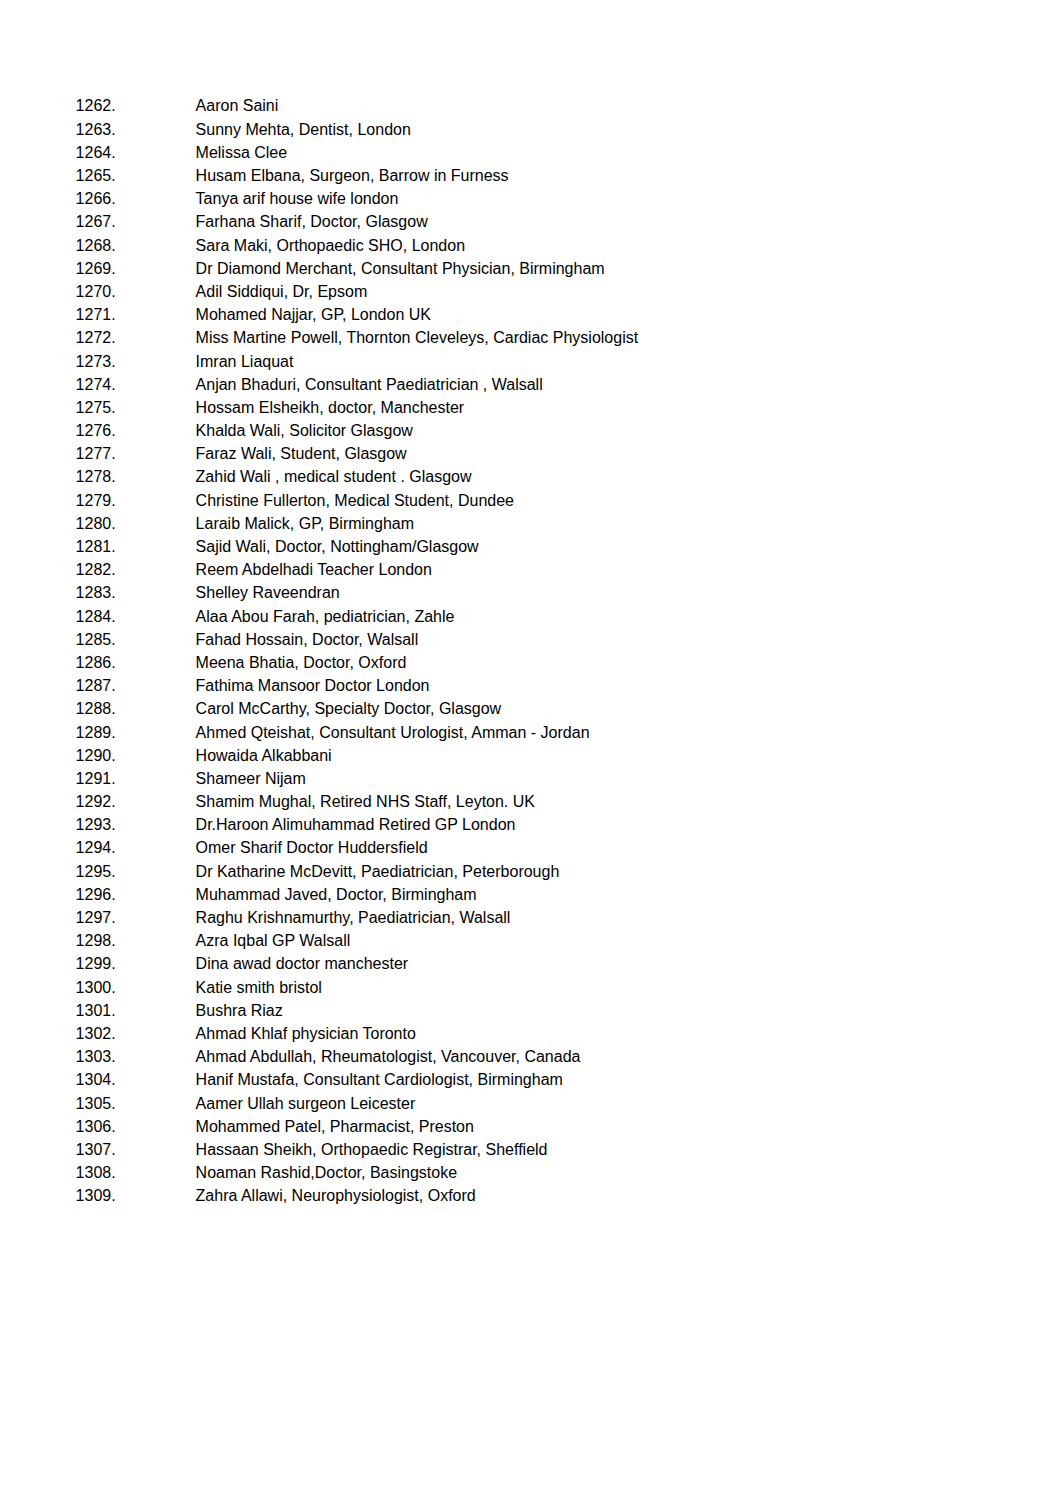Aaron Saini
Sunny Mehta, Dentist, London
Melissa Clee
Husam Elbana, Surgeon, Barrow in Furness
Tanya arif house wife london
Farhana Sharif, Doctor, Glasgow
Sara Maki, Orthopaedic SHO, London
Dr Diamond Merchant, Consultant Physician, Birmingham
Adil Siddiqui, Dr, Epsom
Mohamed Najjar, GP, London UK
Miss Martine Powell, Thornton Cleveleys, Cardiac Physiologist
Imran Liaquat
Anjan Bhaduri, Consultant Paediatrician , Walsall
Hossam Elsheikh, doctor, Manchester
Khalda Wali, Solicitor Glasgow
Faraz Wali, Student, Glasgow
Zahid Wali , medical student . Glasgow
Christine Fullerton, Medical Student, Dundee
Laraib Malick, GP, Birmingham
Sajid Wali, Doctor, Nottingham/Glasgow
Reem Abdelhadi Teacher London
Shelley Raveendran
Alaa Abou Farah, pediatrician, Zahle
Fahad Hossain, Doctor, Walsall
Meena Bhatia, Doctor, Oxford
Fathima Mansoor Doctor London
Carol McCarthy, Specialty Doctor, Glasgow
Ahmed Qteishat, Consultant Urologist, Amman - Jordan
Howaida Alkabbani
Shameer Nijam
Shamim Mughal, Retired NHS Staff, Leyton. UK
Dr.Haroon Alimuhammad Retired GP London
Omer Sharif Doctor Huddersfield
Dr Katharine McDevitt, Paediatrician, Peterborough
Muhammad Javed, Doctor, Birmingham
Raghu Krishnamurthy, Paediatrician, Walsall
Azra Iqbal GP Walsall
Dina awad doctor manchester
Katie smith bristol
Bushra Riaz
Ahmad Khlaf physician Toronto
Ahmad Abdullah, Rheumatologist, Vancouver, Canada
Hanif Mustafa, Consultant Cardiologist, Birmingham
Aamer Ullah surgeon Leicester
Mohammed Patel, Pharmacist, Preston
Hassaan Sheikh, Orthopaedic Registrar, Sheffield
Noaman Rashid,Doctor, Basingstoke
Zahra Allawi, Neurophysiologist, Oxford